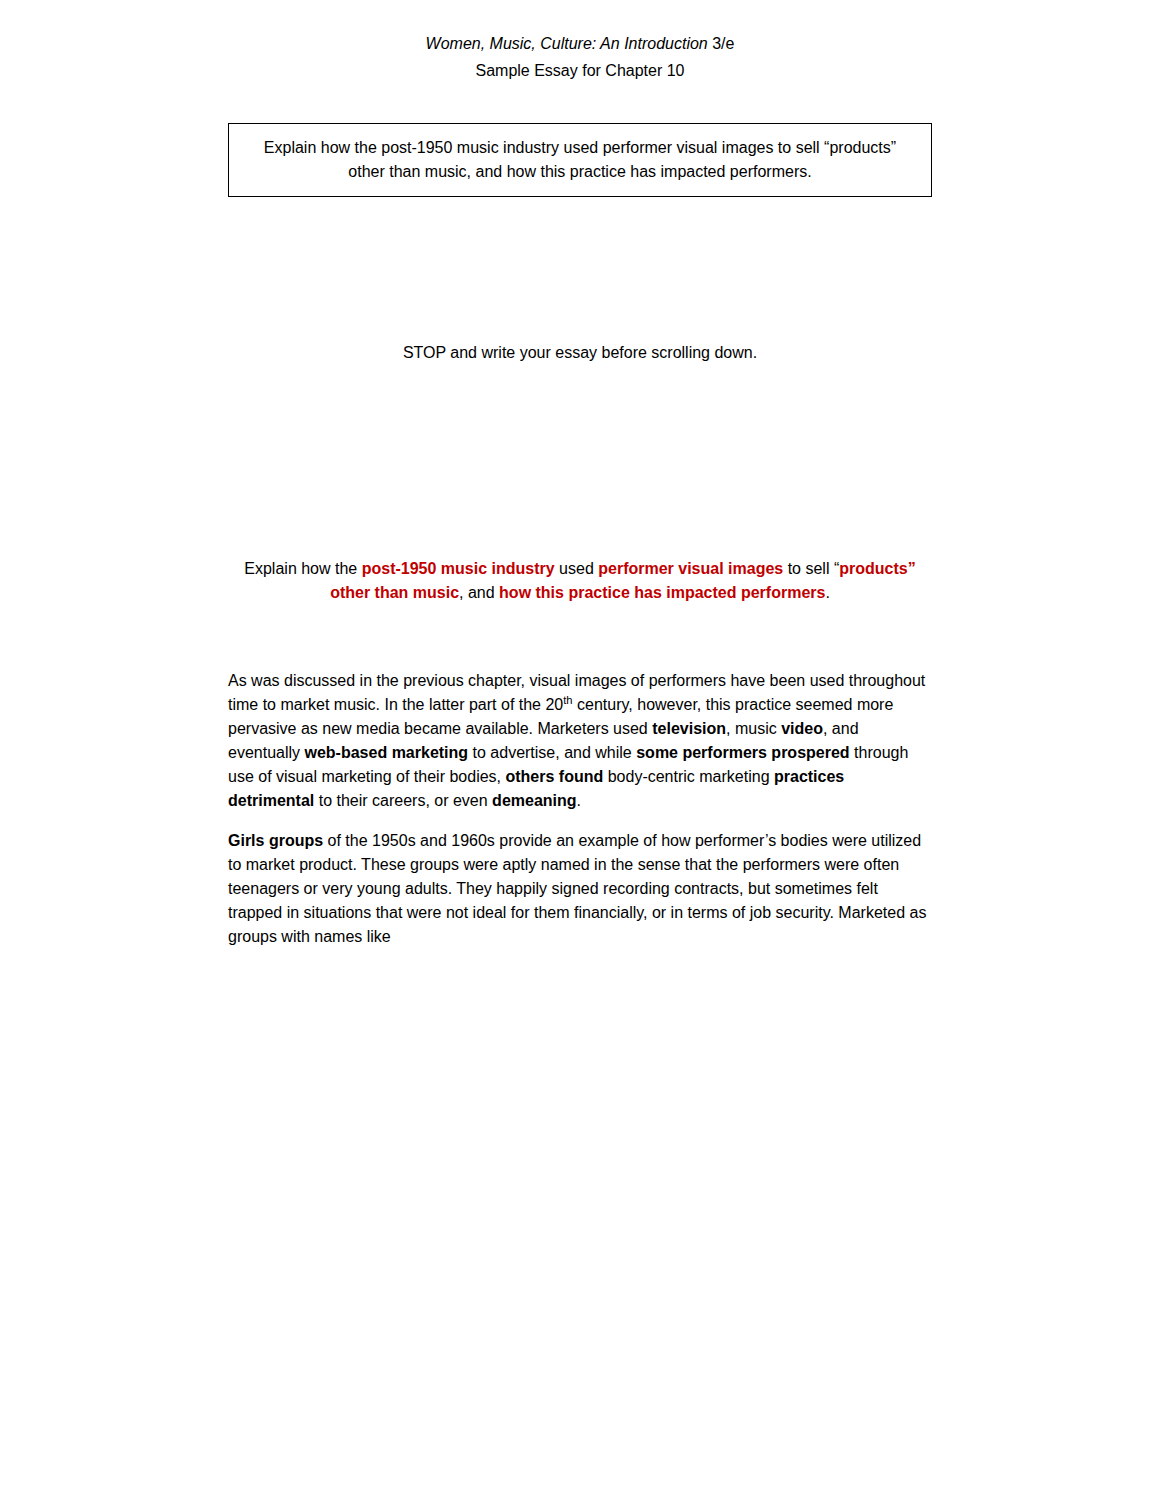Women, Music, Culture: An Introduction 3/e
Sample Essay for Chapter 10
Explain how the post-1950 music industry used performer visual images to sell “products” other than music, and how this practice has impacted performers.
STOP and write your essay before scrolling down.
Explain how the post-1950 music industry used performer visual images to sell “products” other than music, and how this practice has impacted performers.
As was discussed in the previous chapter, visual images of performers have been used throughout time to market music. In the latter part of the 20th century, however, this practice seemed more pervasive as new media became available. Marketers used television, music video, and eventually web-based marketing to advertise, and while some performers prospered through use of visual marketing of their bodies, others found body-centric marketing practices detrimental to their careers, or even demeaning.
Girls groups of the 1950s and 1960s provide an example of how performer’s bodies were utilized to market product. These groups were aptly named in the sense that the performers were often teenagers or very young adults. They happily signed recording contracts, but sometimes felt trapped in situations that were not ideal for them financially, or in terms of job security. Marketed as groups with names like